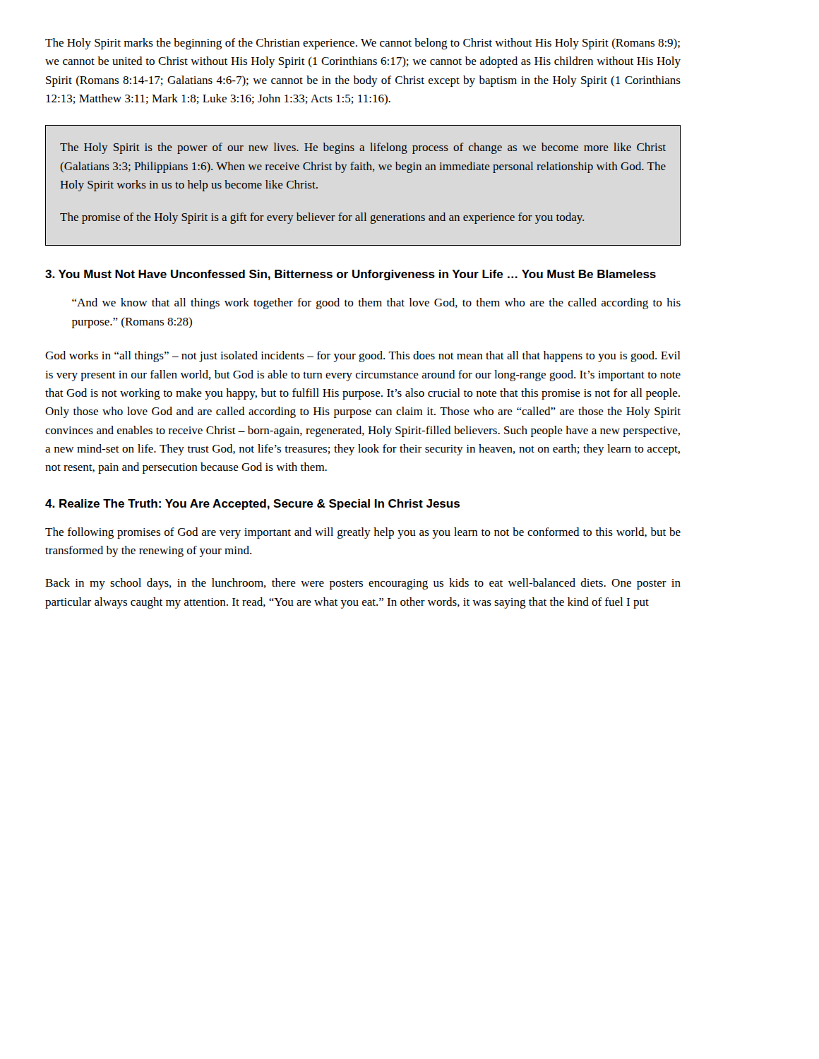The Holy Spirit marks the beginning of the Christian experience. We cannot belong to Christ without His Holy Spirit (Romans 8:9); we cannot be united to Christ without His Holy Spirit (1 Corinthians 6:17); we cannot be adopted as His children without His Holy Spirit (Romans 8:14-17; Galatians 4:6-7); we cannot be in the body of Christ except by baptism in the Holy Spirit (1 Corinthians 12:13; Matthew 3:11; Mark 1:8; Luke 3:16; John 1:33; Acts 1:5; 11:16).
The Holy Spirit is the power of our new lives. He begins a lifelong process of change as we become more like Christ (Galatians 3:3; Philippians 1:6). When we receive Christ by faith, we begin an immediate personal relationship with God. The Holy Spirit works in us to help us become like Christ.
The promise of the Holy Spirit is a gift for every believer for all generations and an experience for you today.
3. You Must Not Have Unconfessed Sin, Bitterness or Unforgiveness in Your Life … You Must Be Blameless
“And we know that all things work together for good to them that love God, to them who are the called according to his purpose.” (Romans 8:28)
God works in “all things” – not just isolated incidents – for your good. This does not mean that all that happens to you is good. Evil is very present in our fallen world, but God is able to turn every circumstance around for our long-range good. It’s important to note that God is not working to make you happy, but to fulfill His purpose. It’s also crucial to note that this promise is not for all people. Only those who love God and are called according to His purpose can claim it. Those who are “called” are those the Holy Spirit convinces and enables to receive Christ – born-again, regenerated, Holy Spirit-filled believers. Such people have a new perspective, a new mind-set on life. They trust God, not life’s treasures; they look for their security in heaven, not on earth; they learn to accept, not resent, pain and persecution because God is with them.
4. Realize The Truth: You Are Accepted, Secure & Special In Christ Jesus
The following promises of God are very important and will greatly help you as you learn to not be conformed to this world, but be transformed by the renewing of your mind.
Back in my school days, in the lunchroom, there were posters encouraging us kids to eat well-balanced diets. One poster in particular always caught my attention. It read, “You are what you eat.” In other words, it was saying that the kind of fuel I put